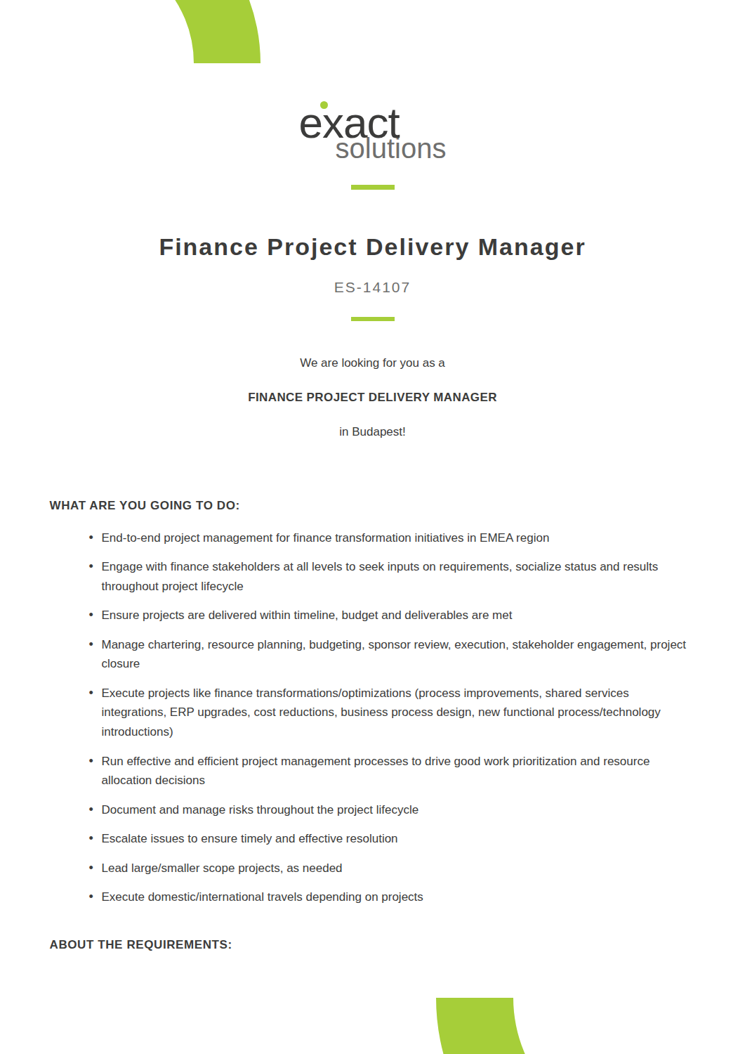e xact solutions
Finance Project Delivery Manager
ES-14107
We are looking for you as a
FINANCE PROJECT DELIVERY MANAGER
in Budapest!
WHAT ARE YOU GOING TO DO:
End-to-end project management for finance transformation initiatives in EMEA region
Engage with finance stakeholders at all levels to seek inputs on requirements, socialize status and results throughout project lifecycle
Ensure projects are delivered within timeline, budget and deliverables are met
Manage chartering, resource planning, budgeting, sponsor review, execution, stakeholder engagement, project closure
Execute projects like finance transformations/optimizations (process improvements, shared services integrations, ERP upgrades, cost reductions, business process design, new functional process/technology introductions)
Run effective and efficient project management processes to drive good work prioritization and resource allocation decisions
Document and manage risks throughout the project lifecycle
Escalate issues to ensure timely and effective resolution
Lead large/smaller scope projects, as needed
Execute domestic/international travels depending on projects
ABOUT THE REQUIREMENTS: